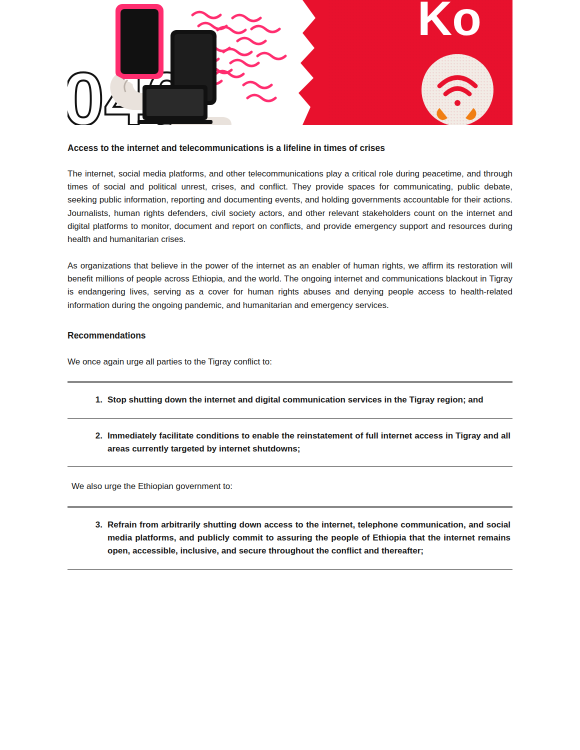040 Ko
Access to the internet and telecommunications is a lifeline in times of crises
The internet, social media platforms, and other telecommunications play a critical role during peacetime, and through times of social and political unrest, crises, and conflict. They provide spaces for communicating, public debate, seeking public information, reporting and documenting events, and holding governments accountable for their actions. Journalists, human rights defenders, civil society actors, and other relevant stakeholders count on the internet and digital platforms to monitor, document and report on conflicts, and provide emergency support and resources during health and humanitarian crises.
As organizations that believe in the power of the internet as an enabler of human rights, we affirm its restoration will benefit millions of people across Ethiopia, and the world. The ongoing internet and communications blackout in Tigray is endangering lives, serving as a cover for human rights abuses and denying people access to health-related information during the ongoing pandemic, and humanitarian and emergency services.
Recommendations
We once again urge all parties to the Tigray conflict to:
1. Stop shutting down the internet and digital communication services in the Tigray region; and
2. Immediately facilitate conditions to enable the reinstatement of full internet access in Tigray and all areas currently targeted by internet shutdowns;
We also urge the Ethiopian government to:
3. Refrain from arbitrarily shutting down access to the internet, telephone communication, and social media platforms, and publicly commit to assuring the people of Ethiopia that the internet remains open, accessible, inclusive, and secure throughout the conflict and thereafter;